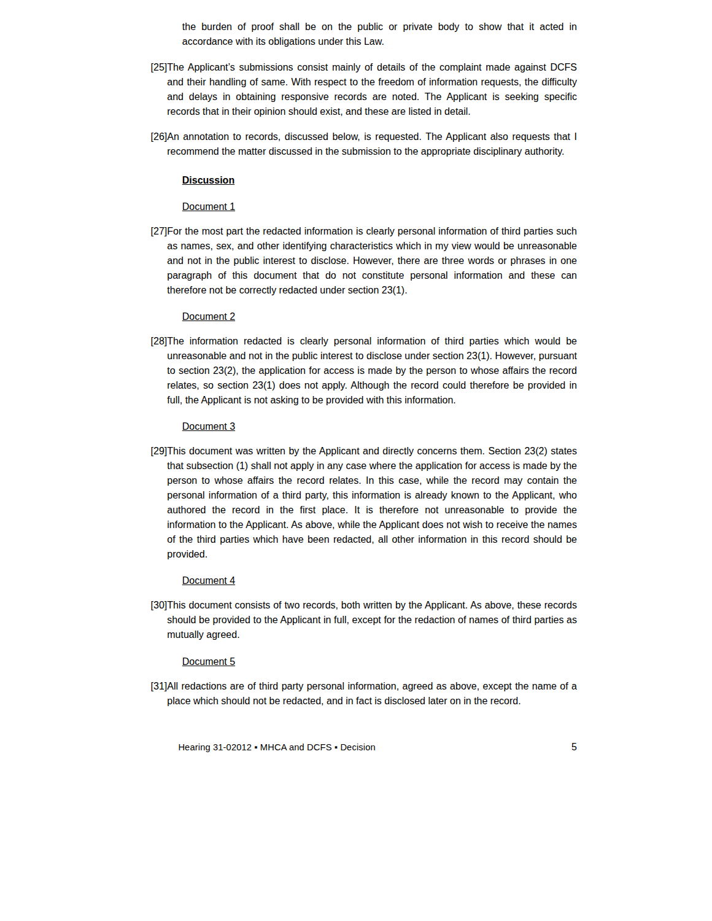the burden of proof shall be on the public or private body to show that it acted in accordance with its obligations under this Law.
[25] The Applicant’s submissions consist mainly of details of the complaint made against DCFS and their handling of same. With respect to the freedom of information requests, the difficulty and delays in obtaining responsive records are noted. The Applicant is seeking specific records that in their opinion should exist, and these are listed in detail.
[26] An annotation to records, discussed below, is requested. The Applicant also requests that I recommend the matter discussed in the submission to the appropriate disciplinary authority.
Discussion
Document 1
[27] For the most part the redacted information is clearly personal information of third parties such as names, sex, and other identifying characteristics which in my view would be unreasonable and not in the public interest to disclose. However, there are three words or phrases in one paragraph of this document that do not constitute personal information and these can therefore not be correctly redacted under section 23(1).
Document 2
[28] The information redacted is clearly personal information of third parties which would be unreasonable and not in the public interest to disclose under section 23(1). However, pursuant to section 23(2), the application for access is made by the person to whose affairs the record relates, so section 23(1) does not apply. Although the record could therefore be provided in full, the Applicant is not asking to be provided with this information.
Document 3
[29] This document was written by the Applicant and directly concerns them. Section 23(2) states that subsection (1) shall not apply in any case where the application for access is made by the person to whose affairs the record relates. In this case, while the record may contain the personal information of a third party, this information is already known to the Applicant, who authored the record in the first place. It is therefore not unreasonable to provide the information to the Applicant. As above, while the Applicant does not wish to receive the names of the third parties which have been redacted, all other information in this record should be provided.
Document 4
[30] This document consists of two records, both written by the Applicant. As above, these records should be provided to the Applicant in full, except for the redaction of names of third parties as mutually agreed.
Document 5
[31] All redactions are of third party personal information, agreed as above, except the name of a place which should not be redacted, and in fact is disclosed later on in the record.
Hearing 31-02012 ▪ MHCA and DCFS ▪ Decision 5